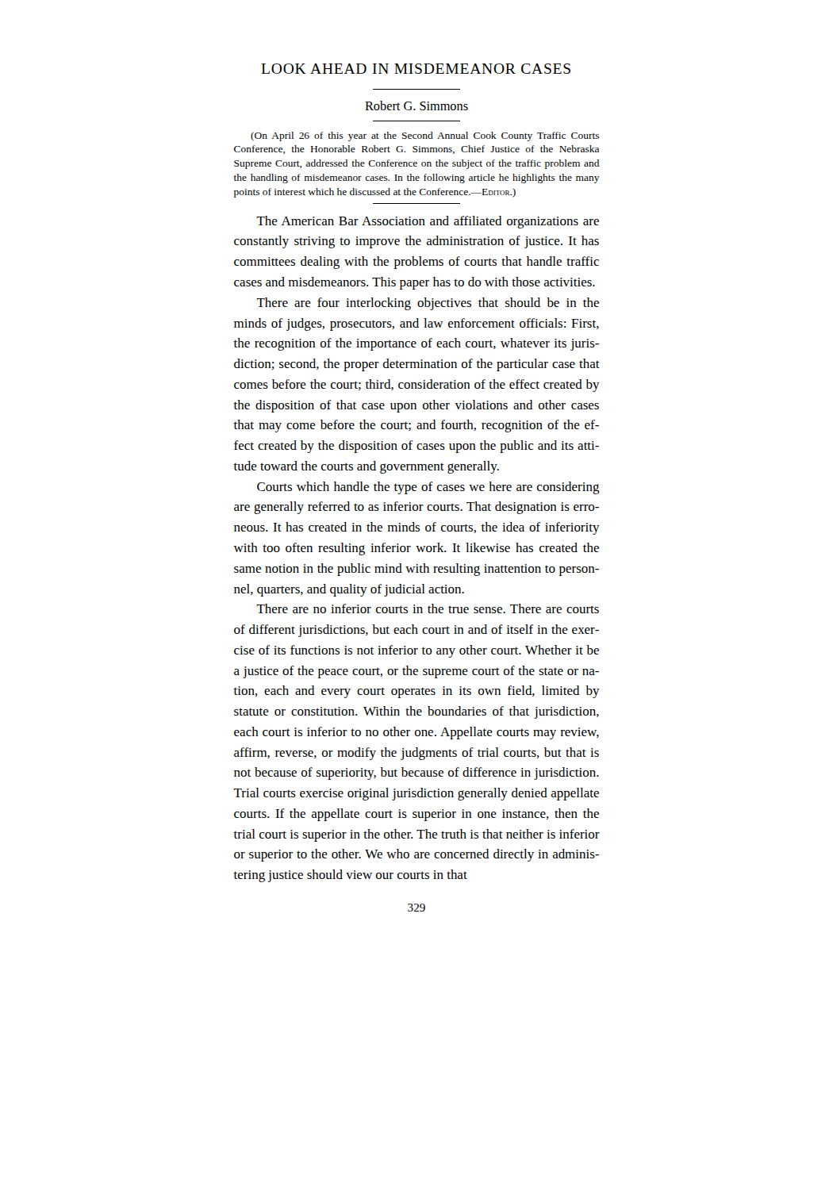Look Ahead in Misdemeanor Cases
Robert G. Simmons
(On April 26 of this year at the Second Annual Cook County Traffic Courts Conference, the Honorable Robert G. Simmons, Chief Justice of the Nebraska Supreme Court, addressed the Conference on the subject of the traffic problem and the handling of misdemeanor cases. In the following article he highlights the many points of interest which he discussed at the Conference.—Editor.)
The American Bar Association and affiliated organizations are constantly striving to improve the administration of justice. It has committees dealing with the problems of courts that handle traffic cases and misdemeanors. This paper has to do with those activities.
There are four interlocking objectives that should be in the minds of judges, prosecutors, and law enforcement officials: First, the recognition of the importance of each court, whatever its jurisdiction; second, the proper determination of the particular case that comes before the court; third, consideration of the effect created by the disposition of that case upon other violations and other cases that may come before the court; and fourth, recognition of the effect created by the disposition of cases upon the public and its attitude toward the courts and government generally.
Courts which handle the type of cases we here are considering are generally referred to as inferior courts. That designation is erroneous. It has created in the minds of courts, the idea of inferiority with too often resulting inferior work. It likewise has created the same notion in the public mind with resulting inattention to personnel, quarters, and quality of judicial action.
There are no inferior courts in the true sense. There are courts of different jurisdictions, but each court in and of itself in the exercise of its functions is not inferior to any other court. Whether it be a justice of the peace court, or the supreme court of the state or nation, each and every court operates in its own field, limited by statute or constitution. Within the boundaries of that jurisdiction, each court is inferior to no other one. Appellate courts may review, affirm, reverse, or modify the judgments of trial courts, but that is not because of superiority, but because of difference in jurisdiction. Trial courts exercise original jurisdiction generally denied appellate courts. If the appellate court is superior in one instance, then the trial court is superior in the other. The truth is that neither is inferior or superior to the other. We who are concerned directly in administering justice should view our courts in that
329